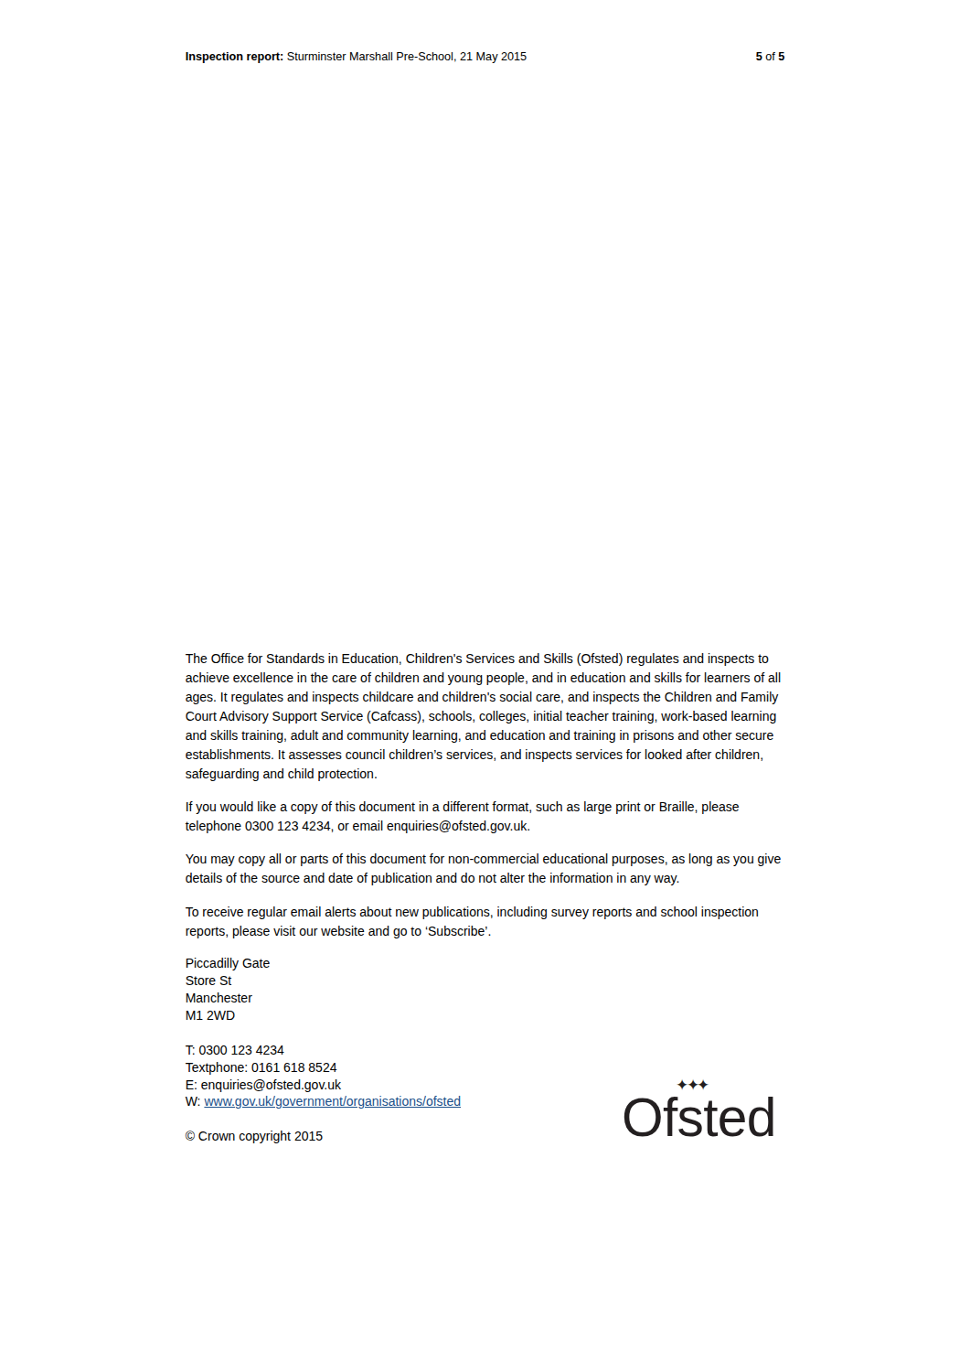Inspection report: Sturminster Marshall Pre-School, 21 May 2015
5 of 5
The Office for Standards in Education, Children's Services and Skills (Ofsted) regulates and inspects to achieve excellence in the care of children and young people, and in education and skills for learners of all ages. It regulates and inspects childcare and children's social care, and inspects the Children and Family Court Advisory Support Service (Cafcass), schools, colleges, initial teacher training, work-based learning and skills training, adult and community learning, and education and training in prisons and other secure establishments. It assesses council children’s services, and inspects services for looked after children, safeguarding and child protection.
If you would like a copy of this document in a different format, such as large print or Braille, please telephone 0300 123 4234, or email enquiries@ofsted.gov.uk.
You may copy all or parts of this document for non-commercial educational purposes, as long as you give details of the source and date of publication and do not alter the information in any way.
To receive regular email alerts about new publications, including survey reports and school inspection reports, please visit our website and go to ‘Subscribe’.
Piccadilly Gate
Store St
Manchester
M1 2WD
T: 0300 123 4234
Textphone: 0161 618 8524
E: enquiries@ofsted.gov.uk
W: www.gov.uk/government/organisations/ofsted
© Crown copyright 2015
Ofsted✦✦✦